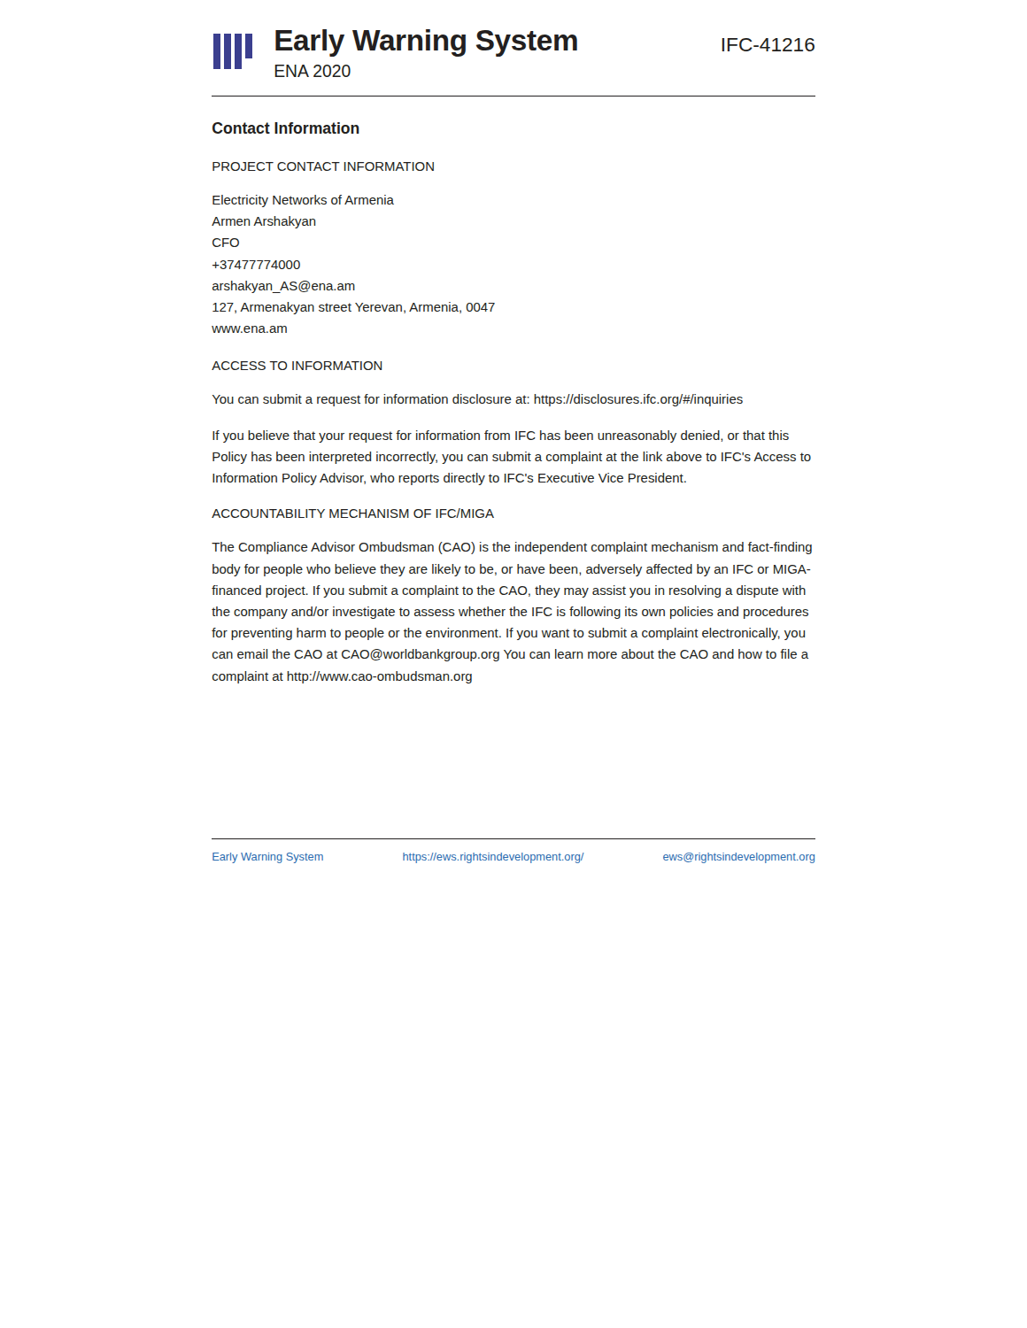Early Warning System
ENA 2020
IFC-41216
Contact Information
PROJECT CONTACT INFORMATION
Electricity Networks of Armenia Armen Arshakyan CFO +37477774000 arshakyan_AS@ena.am 127, Armenakyan street Yerevan, Armenia, 0047 www.ena.am
ACCESS TO INFORMATION
You can submit a request for information disclosure at: https://disclosures.ifc.org/#/inquiries
If you believe that your request for information from IFC has been unreasonably denied, or that this Policy has been interpreted incorrectly, you can submit a complaint at the link above to IFC's Access to Information Policy Advisor, who reports directly to IFC's Executive Vice President.
ACCOUNTABILITY MECHANISM OF IFC/MIGA
The Compliance Advisor Ombudsman (CAO) is the independent complaint mechanism and fact-finding body for people who believe they are likely to be, or have been, adversely affected by an IFC or MIGA- financed project. If you submit a complaint to the CAO, they may assist you in resolving a dispute with the company and/or investigate to assess whether the IFC is following its own policies and procedures for preventing harm to people or the environment. If you want to submit a complaint electronically, you can email the CAO at CAO@worldbankgroup.org You can learn more about the CAO and how to file a complaint at http://www.cao-ombudsman.org
Early Warning System
https://ews.rightsindevelopment.org/
ews@rightsindevelopment.org